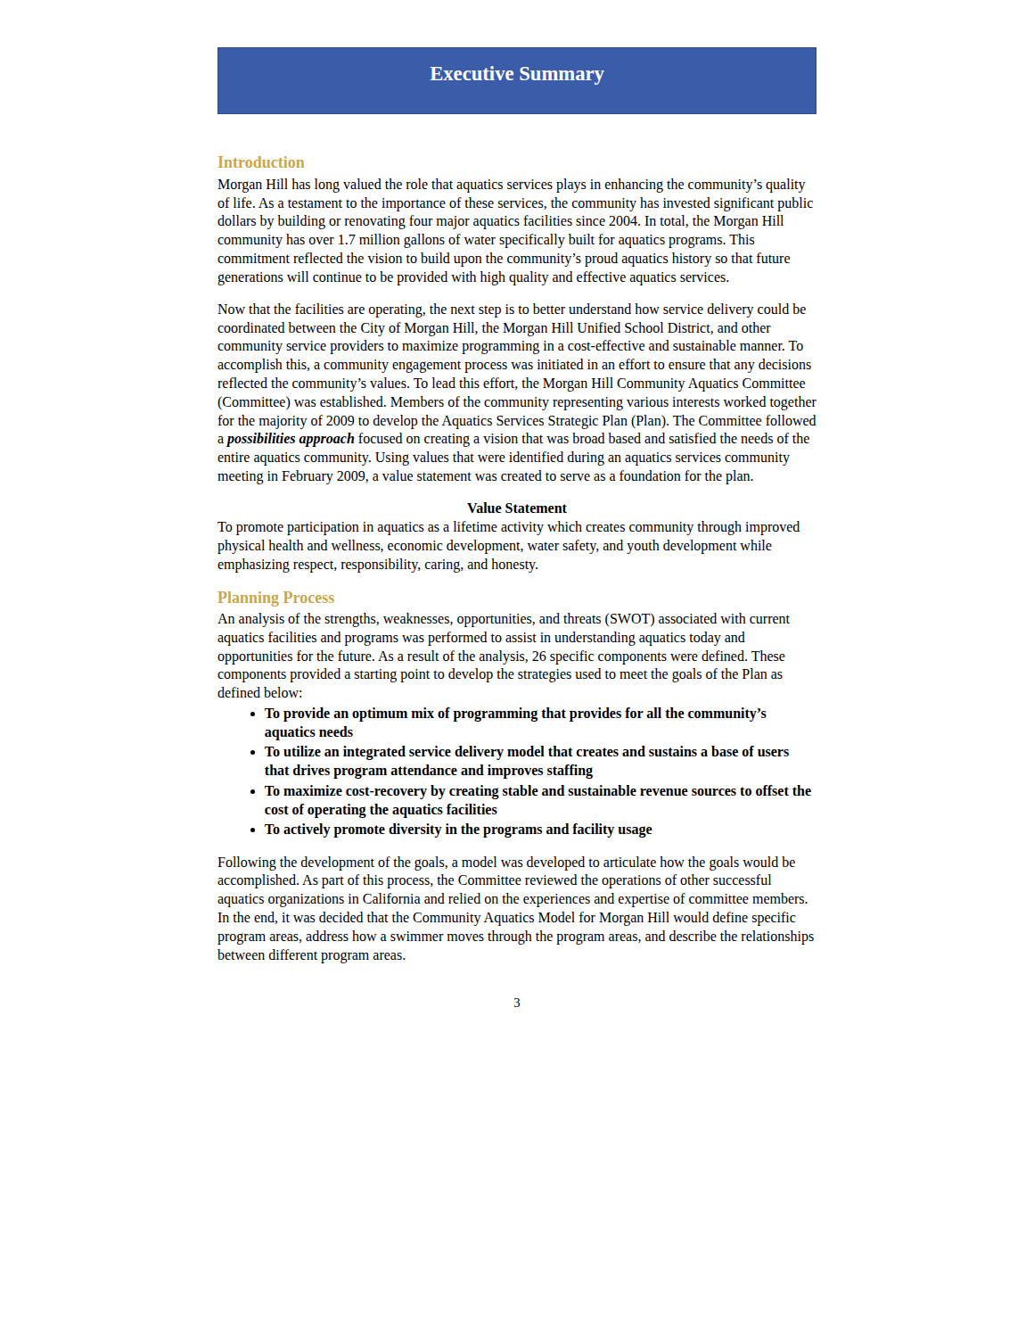Executive Summary
Introduction
Morgan Hill has long valued the role that aquatics services plays in enhancing the community’s quality of life. As a testament to the importance of these services, the community has invested significant public dollars by building or renovating four major aquatics facilities since 2004. In total, the Morgan Hill community has over 1.7 million gallons of water specifically built for aquatics programs. This commitment reflected the vision to build upon the community’s proud aquatics history so that future generations will continue to be provided with high quality and effective aquatics services.
Now that the facilities are operating, the next step is to better understand how service delivery could be coordinated between the City of Morgan Hill, the Morgan Hill Unified School District, and other community service providers to maximize programming in a cost-effective and sustainable manner. To accomplish this, a community engagement process was initiated in an effort to ensure that any decisions reflected the community’s values. To lead this effort, the Morgan Hill Community Aquatics Committee (Committee) was established. Members of the community representing various interests worked together for the majority of 2009 to develop the Aquatics Services Strategic Plan (Plan). The Committee followed a possibilities approach focused on creating a vision that was broad based and satisfied the needs of the entire aquatics community. Using values that were identified during an aquatics services community meeting in February 2009, a value statement was created to serve as a foundation for the plan.
Value Statement
To promote participation in aquatics as a lifetime activity which creates community through improved physical health and wellness, economic development, water safety, and youth development while emphasizing respect, responsibility, caring, and honesty.
Planning Process
An analysis of the strengths, weaknesses, opportunities, and threats (SWOT) associated with current aquatics facilities and programs was performed to assist in understanding aquatics today and opportunities for the future. As a result of the analysis, 26 specific components were defined. These components provided a starting point to develop the strategies used to meet the goals of the Plan as defined below:
To provide an optimum mix of programming that provides for all the community’s aquatics needs
To utilize an integrated service delivery model that creates and sustains a base of users that drives program attendance and improves staffing
To maximize cost-recovery by creating stable and sustainable revenue sources to offset the cost of operating the aquatics facilities
To actively promote diversity in the programs and facility usage
Following the development of the goals, a model was developed to articulate how the goals would be accomplished. As part of this process, the Committee reviewed the operations of other successful aquatics organizations in California and relied on the experiences and expertise of committee members. In the end, it was decided that the Community Aquatics Model for Morgan Hill would define specific program areas, address how a swimmer moves through the program areas, and describe the relationships between different program areas.
3